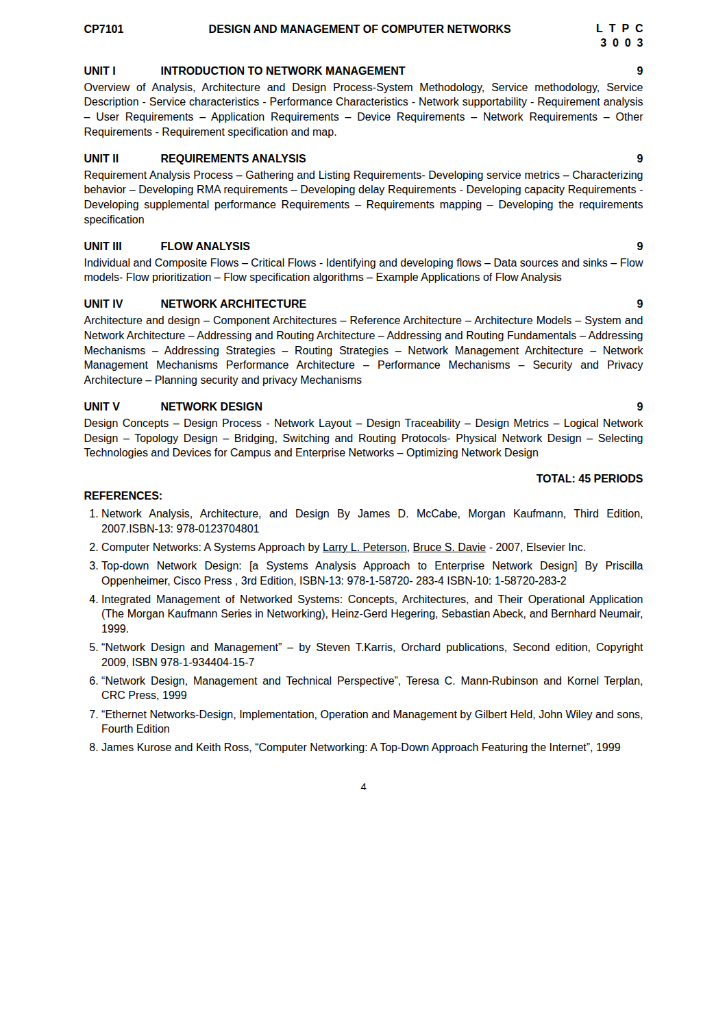CP7101 DESIGN AND MANAGEMENT OF COMPUTER NETWORKS L T P C
3 0 0 3
UNIT I INTRODUCTION TO NETWORK MANAGEMENT 9
Overview of Analysis, Architecture and Design Process-System Methodology, Service methodology, Service Description - Service characteristics - Performance Characteristics - Network supportability - Requirement analysis – User Requirements – Application Requirements – Device Requirements – Network Requirements – Other Requirements - Requirement specification and map.
UNIT II REQUIREMENTS ANALYSIS 9
Requirement Analysis Process – Gathering and Listing Requirements- Developing service metrics – Characterizing behavior – Developing RMA requirements – Developing delay Requirements - Developing capacity Requirements - Developing supplemental performance Requirements – Requirements mapping – Developing the requirements specification
UNIT III FLOW ANALYSIS 9
Individual and Composite Flows – Critical Flows - Identifying and developing flows – Data sources and sinks – Flow models- Flow prioritization – Flow specification algorithms – Example Applications of Flow Analysis
UNIT IV NETWORK ARCHITECTURE 9
Architecture and design – Component Architectures – Reference Architecture – Architecture Models – System and Network Architecture – Addressing and Routing Architecture – Addressing and Routing Fundamentals – Addressing Mechanisms – Addressing Strategies – Routing Strategies – Network Management Architecture – Network Management Mechanisms Performance Architecture – Performance Mechanisms – Security and Privacy Architecture – Planning security and privacy Mechanisms
UNIT V NETWORK DESIGN 9
Design Concepts – Design Process - Network Layout – Design Traceability – Design Metrics – Logical Network Design – Topology Design – Bridging, Switching and Routing Protocols- Physical Network Design – Selecting Technologies and Devices for Campus and Enterprise Networks – Optimizing Network Design
TOTAL: 45 PERIODS
REFERENCES:
Network Analysis, Architecture, and Design By James D. McCabe, Morgan Kaufmann, Third Edition, 2007.ISBN-13: 978-0123704801
Computer Networks: A Systems Approach by Larry L. Peterson, Bruce S. Davie - 2007, Elsevier Inc.
Top-down Network Design: [a Systems Analysis Approach to Enterprise Network Design] By Priscilla Oppenheimer, Cisco Press , 3rd Edition, ISBN-13: 978-1-58720- 283-4 ISBN-10: 1-58720-283-2
Integrated Management of Networked Systems: Concepts, Architectures, and Their Operational Application (The Morgan Kaufmann Series in Networking), Heinz-Gerd Hegering, Sebastian Abeck, and Bernhard Neumair, 1999.
“Network Design and Management” – by Steven T.Karris, Orchard publications, Second edition, Copyright 2009, ISBN 978-1-934404-15-7
“Network Design, Management and Technical Perspective”, Teresa C. Mann-Rubinson and Kornel Terplan, CRC Press, 1999
“Ethernet Networks-Design, Implementation, Operation and Management by Gilbert Held, John Wiley and sons, Fourth Edition
James Kurose and Keith Ross, “Computer Networking: A Top-Down Approach Featuring the Internet”, 1999
4